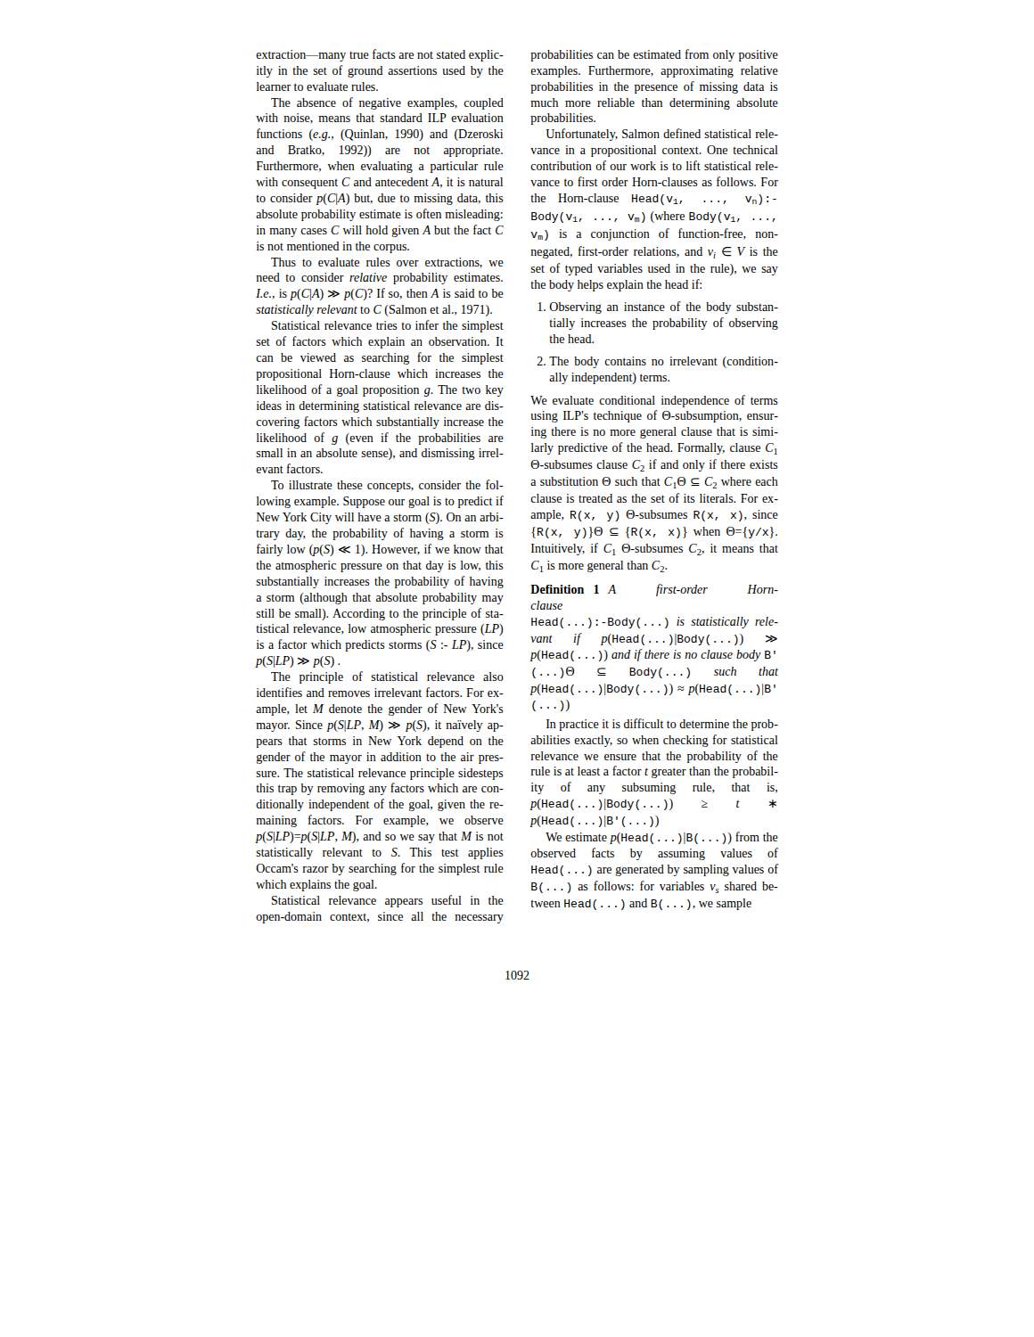extraction—many true facts are not stated explicitly in the set of ground assertions used by the learner to evaluate rules.
The absence of negative examples, coupled with noise, means that standard ILP evaluation functions (e.g., (Quinlan, 1990) and (Dzeroski and Bratko, 1992)) are not appropriate. Furthermore, when evaluating a particular rule with consequent C and antecedent A, it is natural to consider p(C|A) but, due to missing data, this absolute probability estimate is often misleading: in many cases C will hold given A but the fact C is not mentioned in the corpus.
Thus to evaluate rules over extractions, we need to consider relative probability estimates. I.e., is p(C|A) ≫ p(C)? If so, then A is said to be statistically relevant to C (Salmon et al., 1971).
Statistical relevance tries to infer the simplest set of factors which explain an observation. It can be viewed as searching for the simplest propositional Horn-clause which increases the likelihood of a goal proposition g. The two key ideas in determining statistical relevance are discovering factors which substantially increase the likelihood of g (even if the probabilities are small in an absolute sense), and dismissing irrelevant factors.
To illustrate these concepts, consider the following example. Suppose our goal is to predict if New York City will have a storm (S). On an arbitrary day, the probability of having a storm is fairly low (p(S) ≪ 1). However, if we know that the atmospheric pressure on that day is low, this substantially increases the probability of having a storm (although that absolute probability may still be small). According to the principle of statistical relevance, low atmospheric pressure (LP) is a factor which predicts storms (S :- LP), since p(S|LP) ≫ p(S) .
The principle of statistical relevance also identifies and removes irrelevant factors. For example, let M denote the gender of New York's mayor. Since p(S|LP, M) ≫ p(S), it naïvely appears that storms in New York depend on the gender of the mayor in addition to the air pressure. The statistical relevance principle sidesteps this trap by removing any factors which are conditionally independent of the goal, given the remaining factors. For example, we observe p(S|LP)=p(S|LP, M), and so we say that M is not statistically relevant to S. This test applies Occam's razor by searching for the simplest rule which explains the goal.
Statistical relevance appears useful in the open-domain context, since all the necessary probabilities can be estimated from only positive examples. Furthermore, approximating relative probabilities in the presence of missing data is much more reliable than determining absolute probabilities.
Unfortunately, Salmon defined statistical relevance in a propositional context. One technical contribution of our work is to lift statistical relevance to first order Horn-clauses as follows. For the Horn-clause Head(v1, ..., vn):-Body(v1, ..., vm) (where Body(v1, ..., vm) is a conjunction of function-free, non-negated, first-order relations, and vi ∈ V is the set of typed variables used in the rule), we say the body helps explain the head if:
Observing an instance of the body substantially increases the probability of observing the head.
The body contains no irrelevant (conditionally independent) terms.
We evaluate conditional independence of terms using ILP's technique of Θ-subsumption, ensuring there is no more general clause that is similarly predictive of the head. Formally, clause C1 Θ-subsumes clause C2 if and only if there exists a substitution Θ such that C1Θ ⊆ C2 where each clause is treated as the set of its literals. For example, R(x, y) Θ-subsumes R(x, x), since {R(x, y)}Θ ⊆ {R(x, x)} when Θ={y/x}. Intuitively, if C1 Θ-subsumes C2, it means that C1 is more general than C2.
Definition 1 A first-order Horn-clause
Head(...):-Body(...) is statistically relevant if p(Head(...)|Body(...)) ≫ p(Head(...)) and if there is no clause body B′(...) Θ ⊆ Body(...) such that p(Head(...)|Body(...)) ≈ p(Head(...)|B′(...))
In practice it is difficult to determine the probabilities exactly, so when checking for statistical relevance we ensure that the probability of the rule is at least a factor t greater than the probability of any subsuming rule, that is, p(Head(...)|Body(...)) ≥ t ∗ p(Head(...)|B′(...))
We estimate p(Head(...)|B(...)) from the observed facts by assuming values of Head(...) are generated by sampling values of B(...) as follows: for variables vs shared between Head(...) and B(...), we sample
1092